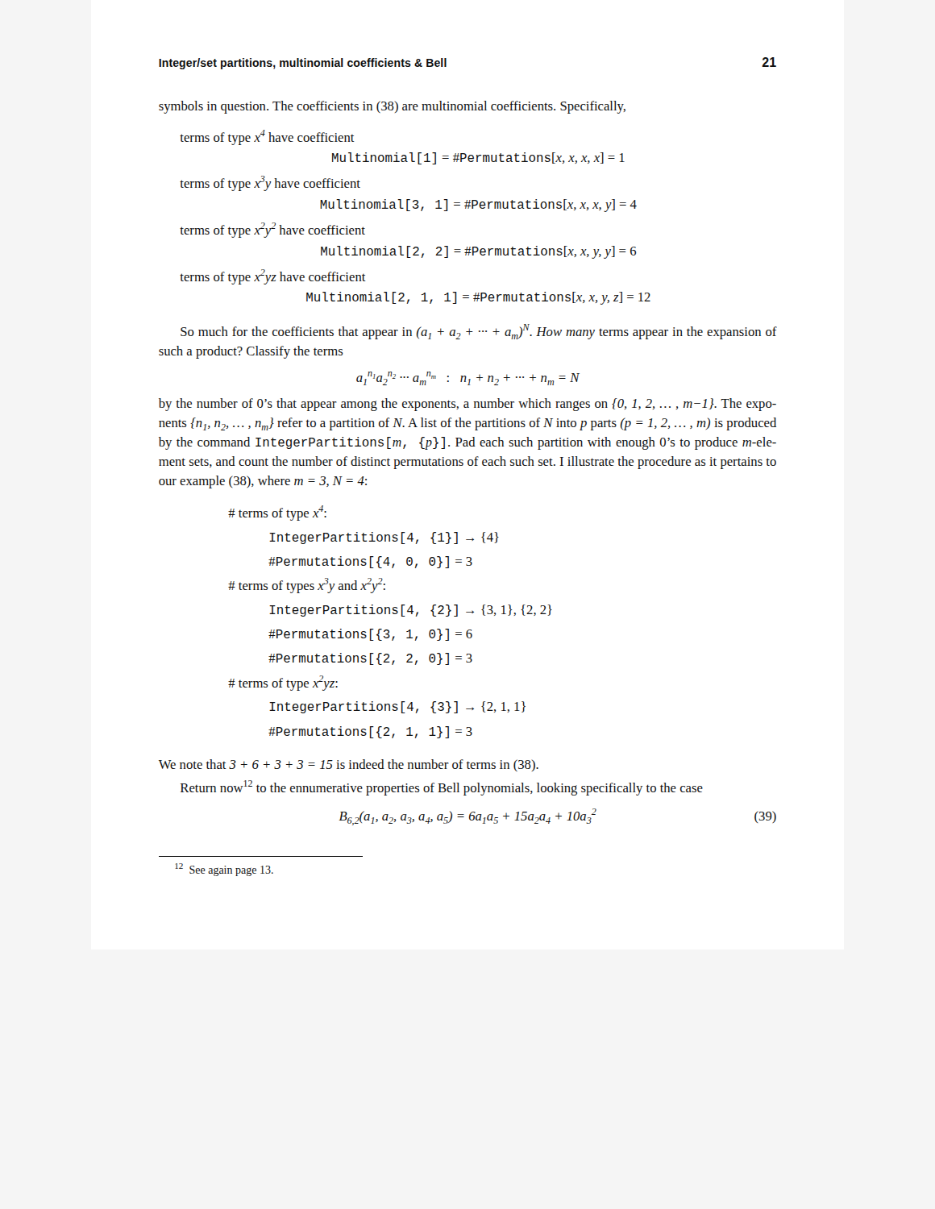Integer/set partitions, multinomial coefficients & Bell 21
symbols in question. The coefficients in (38) are multinomial coefficients. Specifically,
terms of type x4 have coefficient
Multinomial[1] = #Permutations[x, x, x, x] = 1
terms of type x3y have coefficient
Multinomial[3, 1] = #Permutations[x, x, x, y] = 4
terms of type x2y2 have coefficient
Multinomial[2, 2] = #Permutations[x, x, y, y] = 6
terms of type x2yz have coefficient
Multinomial[2, 1, 1] = #Permutations[x, x, y, z] = 12
So much for the coefficients that appear in (a1 + a2 + ··· + am)N. How many terms appear in the expansion of such a product? Classify the terms
a1n1a2n2 ··· amnm : n1 + n2 + ··· + nm = N
by the number of 0’s that appear among the exponents, a number which ranges on {0, 1, 2, … , m−1}. The exponents {n1, n2, … , nm} refer to a partition of N. A list of the partitions of N into p parts (p = 1, 2, … , m) is produced by the command IntegerPartitions[m, {p}]. Pad each such partition with enough 0’s to produce m-element sets, and count the number of distinct permutations of each such set. I illustrate the procedure as it pertains to our example (38), where m = 3, N = 4:
# terms of type x4:
IntegerPartitions[4, {1}] → {4}
#Permutations[{4, 0, 0}] = 3
# terms of types x3y and x2y2:
IntegerPartitions[4, {2}] → {3, 1}, {2, 2}
#Permutations[{3, 1, 0}] = 6
#Permutations[{2, 2, 0}] = 3
# terms of type x2yz:
IntegerPartitions[4, {3}] → {2, 1, 1}
#Permutations[{2, 1, 1}] = 3
We note that 3 + 6 + 3 + 3 = 15 is indeed the number of terms in (38).
Return now12 to the ennumerative properties of Bell polynomials, looking specifically to the case
B6,2(a1, a2, a3, a4, a5) = 6a1a5 + 15a2a4 + 10a32 (39)
12 See again page 13.